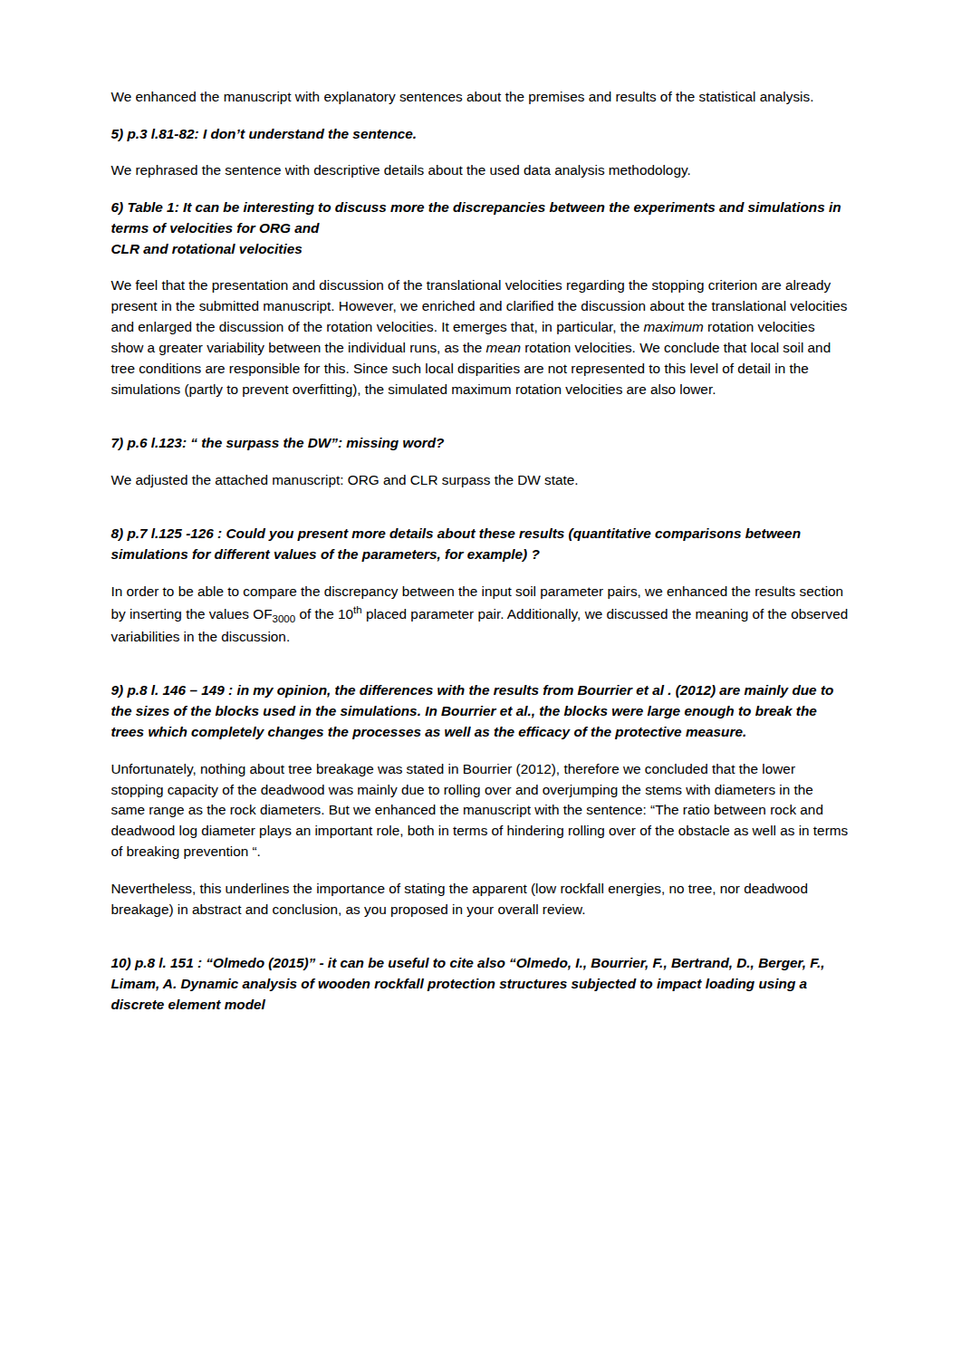We enhanced the manuscript with explanatory sentences about the premises and results of the statistical analysis.
5) p.3 l.81-82: I don’t understand the sentence.
We rephrased the sentence with descriptive details about the used data analysis methodology.
6) Table 1: It can be interesting to discuss more the discrepancies between the experiments and simulations in terms of velocities for ORG and
CLR and rotational velocities
We feel that the presentation and discussion of the translational velocities regarding the stopping criterion are already present in the submitted manuscript. However, we enriched and clarified the discussion about the translational velocities and enlarged the discussion of the rotation velocities. It emerges that, in particular, the maximum rotation velocities show a greater variability between the individual runs, as the mean rotation velocities. We conclude that local soil and tree conditions are responsible for this. Since such local disparities are not represented to this level of detail in the simulations (partly to prevent overfitting), the simulated maximum rotation velocities are also lower.
7) p.6 l.123: “ the surpass the DW”: missing word?
We adjusted the attached manuscript: ORG and CLR surpass the DW state.
8) p.7 l.125 -126 : Could you present more details about these results (quantitative comparisons between simulations for different values of the parameters, for example) ?
In order to be able to compare the discrepancy between the input soil parameter pairs, we enhanced the results section by inserting the values OF3000 of the 10th placed parameter pair. Additionally, we discussed the meaning of the observed variabilities in the discussion.
9) p.8 l. 146 – 149 : in my opinion, the differences with the results from Bourrier et al . (2012) are mainly due to the sizes of the blocks used in the simulations. In Bourrier et al., the blocks were large enough to break the trees which completely changes the processes as well as the efficacy of the protective measure.
Unfortunately, nothing about tree breakage was stated in Bourrier (2012), therefore we concluded that the lower stopping capacity of the deadwood was mainly due to rolling over and overjumping the stems with diameters in the same range as the rock diameters. But we enhanced the manuscript with the sentence: “The ratio between rock and deadwood log diameter plays an important role, both in terms of hindering rolling over of the obstacle as well as in terms of breaking prevention “.
Nevertheless, this underlines the importance of stating the apparent (low rockfall energies, no tree, nor deadwood breakage) in abstract and conclusion, as you proposed in your overall review.
10) p.8 l. 151 : “Olmedo (2015)” - it can be useful to cite also “Olmedo, I., Bourrier, F., Bertrand, D., Berger, F., Limam, A. Dynamic analysis of wooden rockfall protection structures subjected to impact loading using a discrete element model